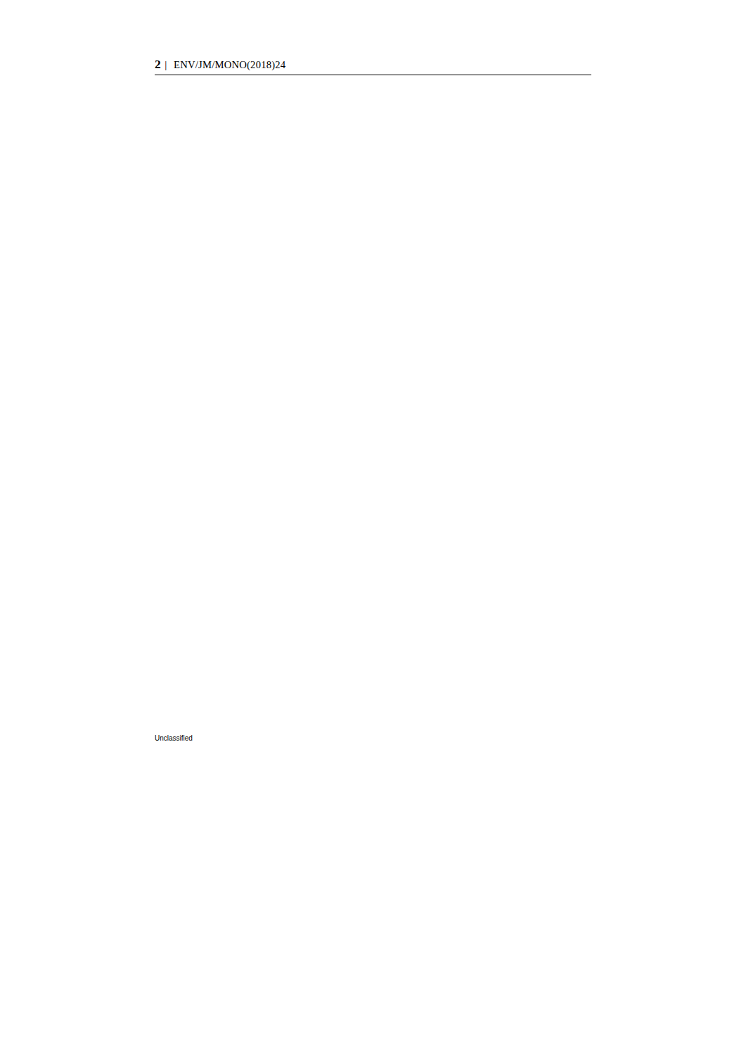2|ENV/JM/MONO(2018)24
Unclassified